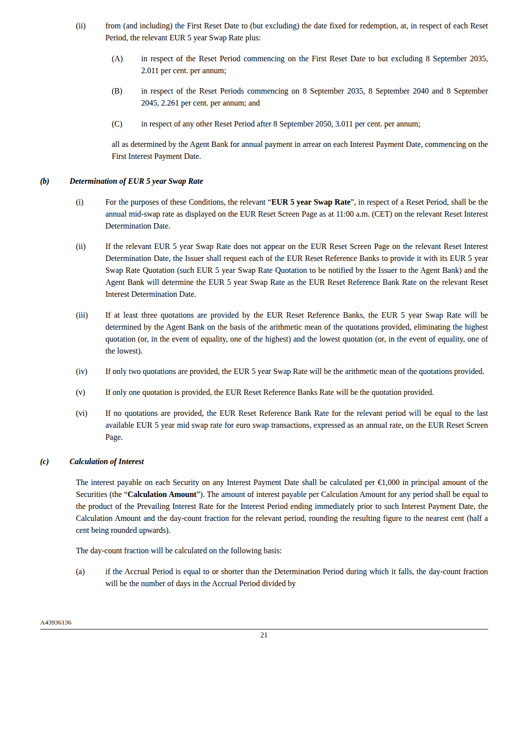(ii)
from (and including) the First Reset Date to (but excluding) the date fixed for redemption, at, in respect of each Reset Period, the relevant EUR 5 year Swap Rate plus:
(A)
in respect of the Reset Period commencing on the First Reset Date to but excluding 8 September 2035, 2.011 per cent. per annum;
(B)
in respect of the Reset Periods commencing on 8 September 2035, 8 September 2040 and 8 September 2045, 2.261 per cent. per annum; and
(C)
in respect of any other Reset Period after 8 September 2050, 3.011 per cent. per annum;
all as determined by the Agent Bank for annual payment in arrear on each Interest Payment Date, commencing on the First Interest Payment Date.
(b)
Determination of EUR 5 year Swap Rate
(i)
For the purposes of these Conditions, the relevant “EUR 5 year Swap Rate”, in respect of a Reset Period, shall be the annual mid-swap rate as displayed on the EUR Reset Screen Page as at 11:00 a.m. (CET) on the relevant Reset Interest Determination Date.
(ii)
If the relevant EUR 5 year Swap Rate does not appear on the EUR Reset Screen Page on the relevant Reset Interest Determination Date, the Issuer shall request each of the EUR Reset Reference Banks to provide it with its EUR 5 year Swap Rate Quotation (such EUR 5 year Swap Rate Quotation to be notified by the Issuer to the Agent Bank) and the Agent Bank will determine the EUR 5 year Swap Rate as the EUR Reset Reference Bank Rate on the relevant Reset Interest Determination Date.
(iii)
If at least three quotations are provided by the EUR Reset Reference Banks, the EUR 5 year Swap Rate will be determined by the Agent Bank on the basis of the arithmetic mean of the quotations provided, eliminating the highest quotation (or, in the event of equality, one of the highest) and the lowest quotation (or, in the event of equality, one of the lowest).
(iv)
If only two quotations are provided, the EUR 5 year Swap Rate will be the arithmetic mean of the quotations provided.
(v)
If only one quotation is provided, the EUR Reset Reference Banks Rate will be the quotation provided.
(vi)
If no quotations are provided, the EUR Reset Reference Bank Rate for the relevant period will be equal to the last available EUR 5 year mid swap rate for euro swap transactions, expressed as an annual rate, on the EUR Reset Screen Page.
(c)
Calculation of Interest
The interest payable on each Security on any Interest Payment Date shall be calculated per €1,000 in principal amount of the Securities (the “Calculation Amount”). The amount of interest payable per Calculation Amount for any period shall be equal to the product of the Prevailing Interest Rate for the Interest Period ending immediately prior to such Interest Payment Date, the Calculation Amount and the day-count fraction for the relevant period, rounding the resulting figure to the nearest cent (half a cent being rounded upwards).
The day-count fraction will be calculated on the following basis:
(a)
if the Accrual Period is equal to or shorter than the Determination Period during which it falls, the day-count fraction will be the number of days in the Accrual Period divided by
A43936136
21